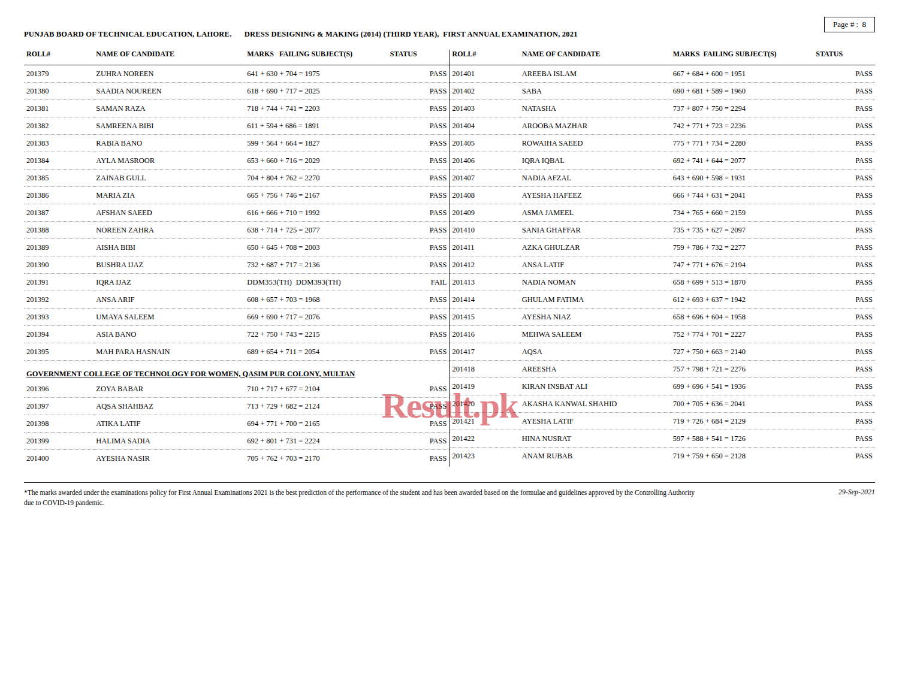Page # : 8
PUNJAB BOARD OF TECHNICAL EDUCATION, LAHORE. DRESS DESIGNING & MAKING (2014) (THIRD YEAR), FIRST ANNUAL EXAMINATION, 2021
Result.pk
| / ROLL# / NAME OF CANDIDATE / MARKS FAILING SUBJECT(S) / STATUS / / --- / --- / --- / --- / / 201379 / ZUHRA NOREEN / 641 + 630 + 704 = 1975 / PASS / / 201380 / SAADIA NOUREEN / 618 + 690 + 717 = 2025 / PASS / / 201381 / SAMAN RAZA / 718 + 744 + 741 = 2203 / PASS / / 201382 / SAMREENA BIBI / 611 + 594 + 686 = 1891 / PASS / / 201383 / RABIA BANO / 599 + 564 + 664 = 1827 / PASS / / 201384 / AYLA MASROOR / 653 + 660 + 716 = 2029 / PASS / / 201385 / ZAINAB GULL / 704 + 804 + 762 = 2270 / PASS / / 201386 / MARIA ZIA / 665 + 756 + 746 = 2167 / PASS / / 201387 / AFSHAN SAEED / 616 + 666 + 710 = 1992 / PASS / / 201388 / NOREEN ZAHRA / 638 + 714 + 725 = 2077 / PASS / / 201389 / AISHA BIBI / 650 + 645 + 708 = 2003 / PASS / / 201390 / BUSHRA IJAZ / 732 + 687 + 717 = 2136 / PASS / / 201391 / IQRA IJAZ / DDM353(TH) DDM393(TH) / FAIL / / 201392 / ANSA ARIF / 608 + 657 + 703 = 1968 / PASS / / 201393 / UMAYA SALEEM / 669 + 690 + 717 = 2076 / PASS / / 201394 / ASIA BANO / 722 + 750 + 743 = 2215 / PASS / / 201395 / MAH PARA HASNAIN / 689 + 654 + 711 = 2054 / PASS / / GOVERNMENT COLLEGE OF TECHNOLOGY FOR WOMEN, QASIM PUR COLONY, MULTAN / / 201396 / ZOYA BABAR / 710 + 717 + 677 = 2104 / PASS / / 201397 / AQSA SHAHBAZ / 713 + 729 + 682 = 2124 / PASS / / 201398 / ATIKA LATIF / 694 + 771 + 700 = 2165 / PASS / / 201399 / HALIMA SADIA / 692 + 801 + 731 = 2224 / PASS / / 201400 / AYESHA NASIR / 705 + 762 + 703 = 2170 / PASS / | / ROLL# / NAME OF CANDIDATE / MARKS FAILING SUBJECT(S) / STATUS / / --- / --- / --- / --- / / 201401 / AREEBA ISLAM / 667 + 684 + 600 = 1951 / PASS / / 201402 / SABA / 690 + 681 + 589 = 1960 / PASS / / 201403 / NATASHA / 737 + 807 + 750 = 2294 / PASS / / 201404 / AROOBA MAZHAR / 742 + 771 + 723 = 2236 / PASS / / 201405 / ROWAIHA SAEED / 775 + 771 + 734 = 2280 / PASS / / 201406 / IQRA IQBAL / 692 + 741 + 644 = 2077 / PASS / / 201407 / NADIA AFZAL / 643 + 690 + 598 = 1931 / PASS / / 201408 / AYESHA HAFEEZ / 666 + 744 + 631 = 2041 / PASS / / 201409 / ASMA JAMEEL / 734 + 765 + 660 = 2159 / PASS / / 201410 / SANIA GHAFFAR / 735 + 735 + 627 = 2097 / PASS / / 201411 / AZKA GHULZAR / 759 + 786 + 732 = 2277 / PASS / / 201412 / ANSA LATIF / 747 + 771 + 676 = 2194 / PASS / / 201413 / NADIA NOMAN / 658 + 699 + 513 = 1870 / PASS / / 201414 / GHULAM FATIMA / 612 + 693 + 637 = 1942 / PASS / / 201415 / AYESHA NIAZ / 658 + 696 + 604 = 1958 / PASS / / 201416 / MEHWA SALEEM / 752 + 774 + 701 = 2227 / PASS / / 201417 / AQSA / 727 + 750 + 663 = 2140 / PASS / / 201418 / AREESHA / 757 + 798 + 721 = 2276 / PASS / / 201419 / KIRAN INSBAT ALI / 699 + 696 + 541 = 1936 / PASS / / 201420 / AKASHA KANWAL SHAHID / 700 + 705 + 636 = 2041 / PASS / / 201421 / AYESHA LATIF / 719 + 726 + 684 = 2129 / PASS / / 201422 / HINA NUSRAT / 597 + 588 + 541 = 1726 / PASS / / 201423 / ANAM RUBAB / 719 + 759 + 650 = 2128 / PASS / |
29-Sep-2021
*The marks awarded under the examinations policy for First Annual Examinations 2021 is the best prediction of the performance of the student and has been awarded based on the formulae and guidelines approved by the Controlling Authority due to COVID-19 pandemic.